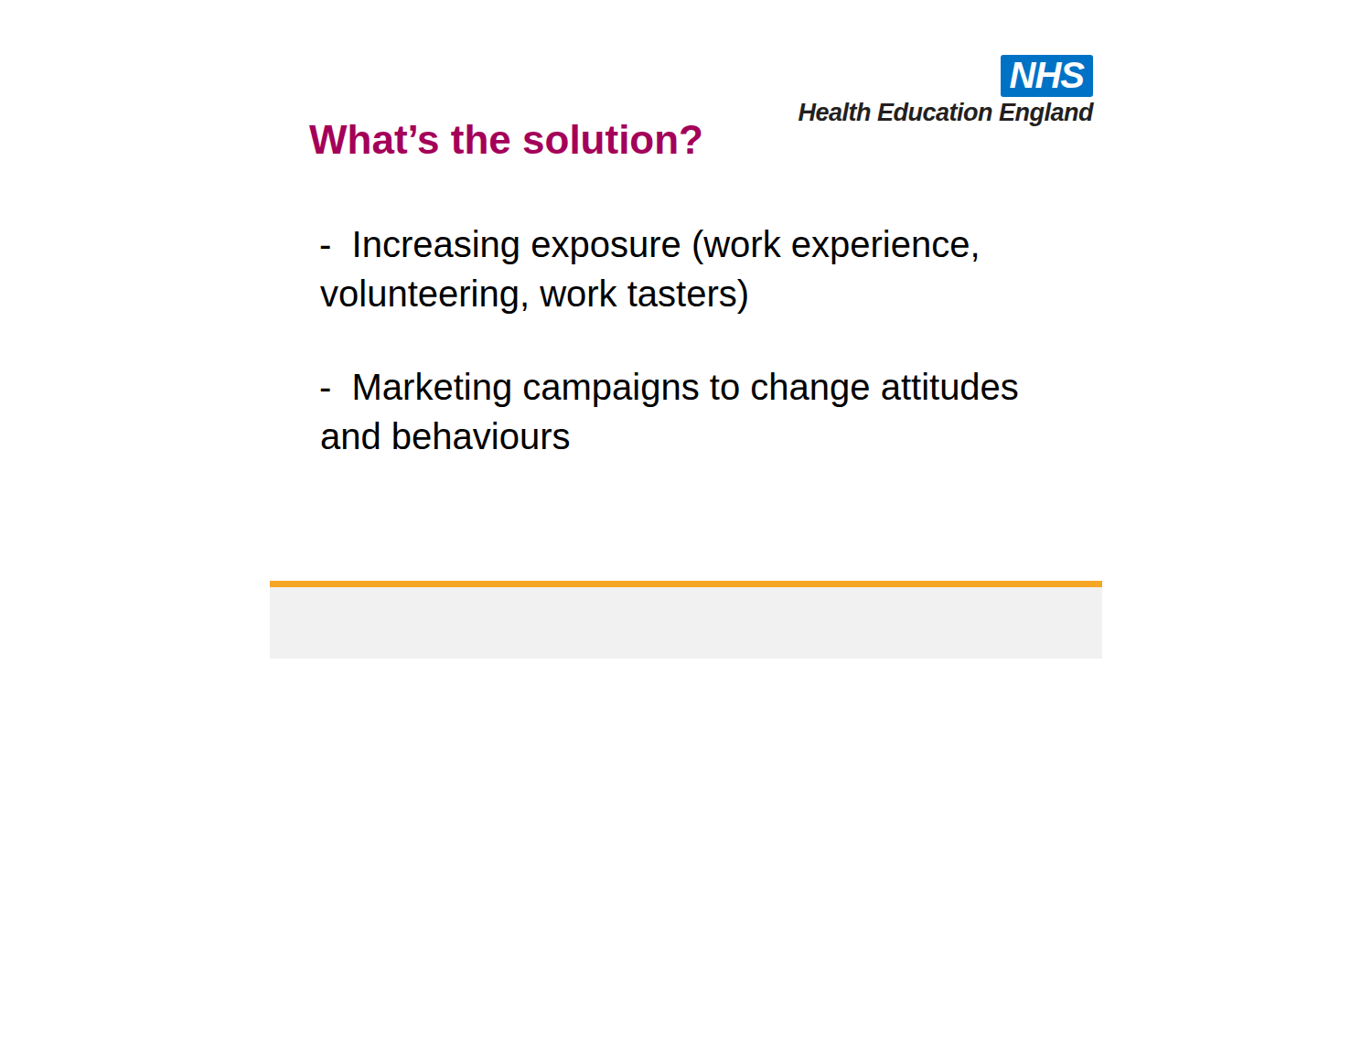NHS
Health Education England
What’s the solution?
- Increasing exposure (work experience, volunteering, work tasters)
- Marketing campaigns to change attitudes and behaviours